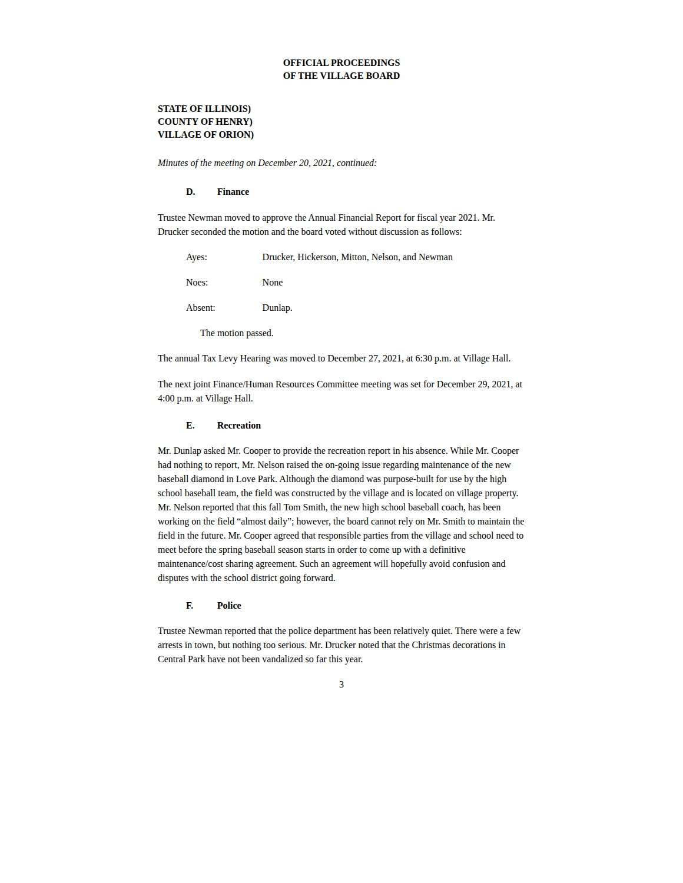Official Proceedings
of the Village Board
State of Illinois)
County of Henry)
Village of Orion)
Minutes of the meeting on December 20, 2021, continued:
D. Finance
Trustee Newman moved to approve the Annual Financial Report for fiscal year 2021. Mr. Drucker seconded the motion and the board voted without discussion as follows:
Ayes:
Drucker, Hickerson, Mitton, Nelson, and Newman
Noes:
None
Absent:
Dunlap.
The motion passed.
The annual Tax Levy Hearing was moved to December 27, 2021, at 6:30 p.m. at Village Hall.
The next joint Finance/Human Resources Committee meeting was set for December 29, 2021, at 4:00 p.m. at Village Hall.
E. Recreation
Mr. Dunlap asked Mr. Cooper to provide the recreation report in his absence. While Mr. Cooper had nothing to report, Mr. Nelson raised the on-going issue regarding maintenance of the new baseball diamond in Love Park. Although the diamond was purpose-built for use by the high school baseball team, the field was constructed by the village and is located on village property. Mr. Nelson reported that this fall Tom Smith, the new high school baseball coach, has been working on the field “almost daily”; however, the board cannot rely on Mr. Smith to maintain the field in the future. Mr. Cooper agreed that responsible parties from the village and school need to meet before the spring baseball season starts in order to come up with a definitive maintenance/cost sharing agreement. Such an agreement will hopefully avoid confusion and disputes with the school district going forward.
F. Police
Trustee Newman reported that the police department has been relatively quiet. There were a few arrests in town, but nothing too serious. Mr. Drucker noted that the Christmas decorations in Central Park have not been vandalized so far this year.
3